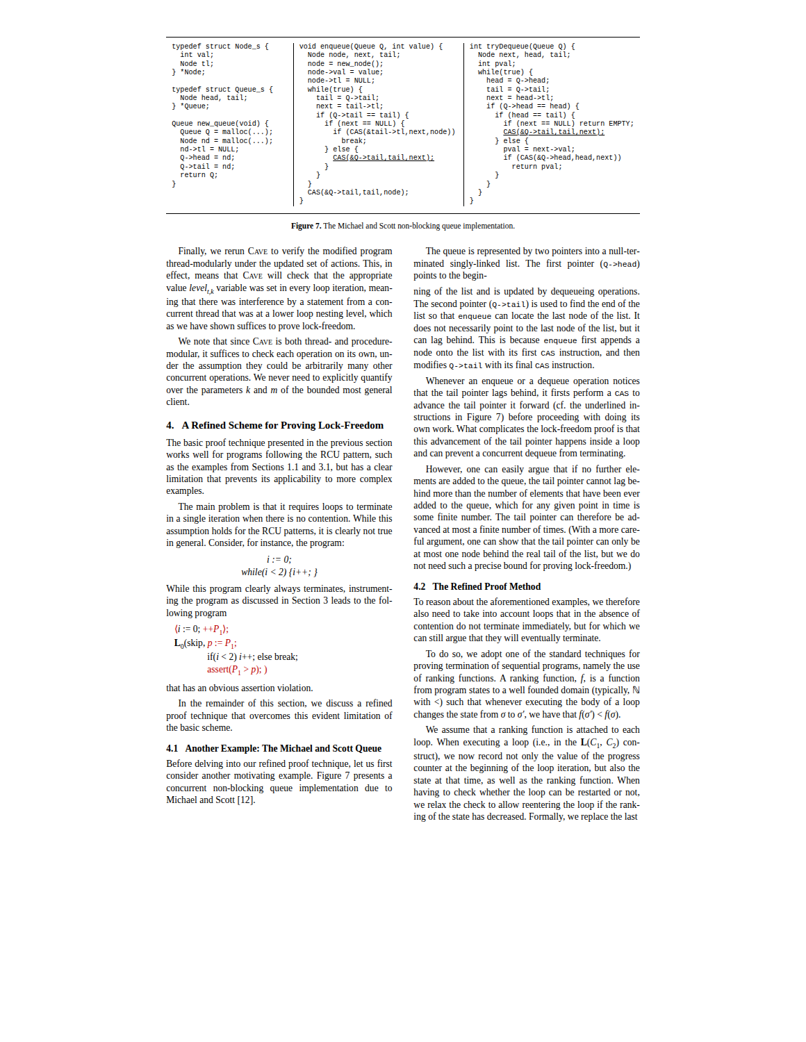| typedef struct Node_s { int val; Node tl; } *Node; typedef struct Queue_s { Node head, tail; } *Queue; Queue new_queue(void) { Queue Q = malloc(...); Node nd = malloc(...); nd->tl = NULL; Q->head = nd; Q->tail = nd; return Q; } | void enqueue(Queue Q, int value) { Node node, next, tail; node = new_node(); node->val = value; node->tl = NULL; while(true) { tail = Q->tail; next = tail->tl; if (Q->tail == tail) { if (next == NULL) { if (CAS(&tail->tl,next,node)) break; } else { CAS(&Q->tail,tail,next); } } } CAS(&Q->tail,tail,node); } | int tryDequeue(Queue Q) { Node next, head, tail; int pval; while(true) { head = Q->head; tail = Q->tail; next = head->tl; if (Q->head == head) { if (head == tail) { if (next == NULL) return EMPTY; CAS(&Q->tail,tail,next); } else { pval = next->val; if (CAS(&Q->head,head,next)) return pval; } } } } |
Figure 7. The Michael and Scott non-blocking queue implementation.
Finally, we rerun Cave to verify the modified program thread-modularly under the updated set of actions. This, in effect, means that Cave will check that the appropriate value levelt,k variable was set in every loop iteration, meaning that there was interference by a statement from a concurrent thread that was at a lower loop nesting level, which as we have shown suffices to prove lock-freedom.
We note that since Cave is both thread- and procedure-modular, it suffices to check each operation on its own, under the assumption they could be arbitrarily many other concurrent operations. We never need to explicitly quantify over the parameters k and m of the bounded most general client.
4. A Refined Scheme for Proving Lock-Freedom
The basic proof technique presented in the previous section works well for programs following the RCU pattern, such as the examples from Sections 1.1 and 3.1, but has a clear limitation that prevents its applicability to more complex examples.
The main problem is that it requires loops to terminate in a single iteration when there is no contention. While this assumption holds for the RCU patterns, it is clearly not true in general. Consider, for instance, the program:
i := 0;
while(i < 2) {i++; }
While this program clearly always terminates, instrumenting the program as discussed in Section 3 leads to the following program
⟨i := 0; ++P1⟩;
L0(skip, p := P1;
if(i < 2) i++; else break;
assert(P1 > p); )
that has an obvious assertion violation.
In the remainder of this section, we discuss a refined proof technique that overcomes this evident limitation of the basic scheme.
4.1 Another Example: The Michael and Scott Queue
Before delving into our refined proof technique, let us first consider another motivating example. Figure 7 presents a concurrent non-blocking queue implementation due to Michael and Scott [12].
The queue is represented by two pointers into a null-terminated singly-linked list. The first pointer (Q->head) points to the begin-
ning of the list and is updated by dequeueing operations. The second pointer (Q->tail) is used to find the end of the list so that enqueue can locate the last node of the list. It does not necessarily point to the last node of the list, but it can lag behind. This is because enqueue first appends a node onto the list with its first CAS instruction, and then modifies Q->tail with its final CAS instruction.
Whenever an enqueue or a dequeue operation notices that the tail pointer lags behind, it firsts perform a CAS to advance the tail pointer it forward (cf. the underlined instructions in Figure 7) before proceeding with doing its own work. What complicates the lock-freedom proof is that this advancement of the tail pointer happens inside a loop and can prevent a concurrent dequeue from terminating.
However, one can easily argue that if no further elements are added to the queue, the tail pointer cannot lag behind more than the number of elements that have been ever added to the queue, which for any given point in time is some finite number. The tail pointer can therefore be advanced at most a finite number of times. (With a more careful argument, one can show that the tail pointer can only be at most one node behind the real tail of the list, but we do not need such a precise bound for proving lock-freedom.)
4.2 The Refined Proof Method
To reason about the aforementioned examples, we therefore also need to take into account loops that in the absence of contention do not terminate immediately, but for which we can still argue that they will eventually terminate.
To do so, we adopt one of the standard techniques for proving termination of sequential programs, namely the use of ranking functions. A ranking function, f, is a function from program states to a well founded domain (typically, ℕ with <) such that whenever executing the body of a loop changes the state from σ to σ′, we have that f(σ′) < f(σ).
We assume that a ranking function is attached to each loop. When executing a loop (i.e., in the L(C1, C2) construct), we now record not only the value of the progress counter at the beginning of the loop iteration, but also the state at that time, as well as the ranking function. When having to check whether the loop can be restarted or not, we relax the check to allow reentering the loop if the ranking of the state has decreased. Formally, we replace the last